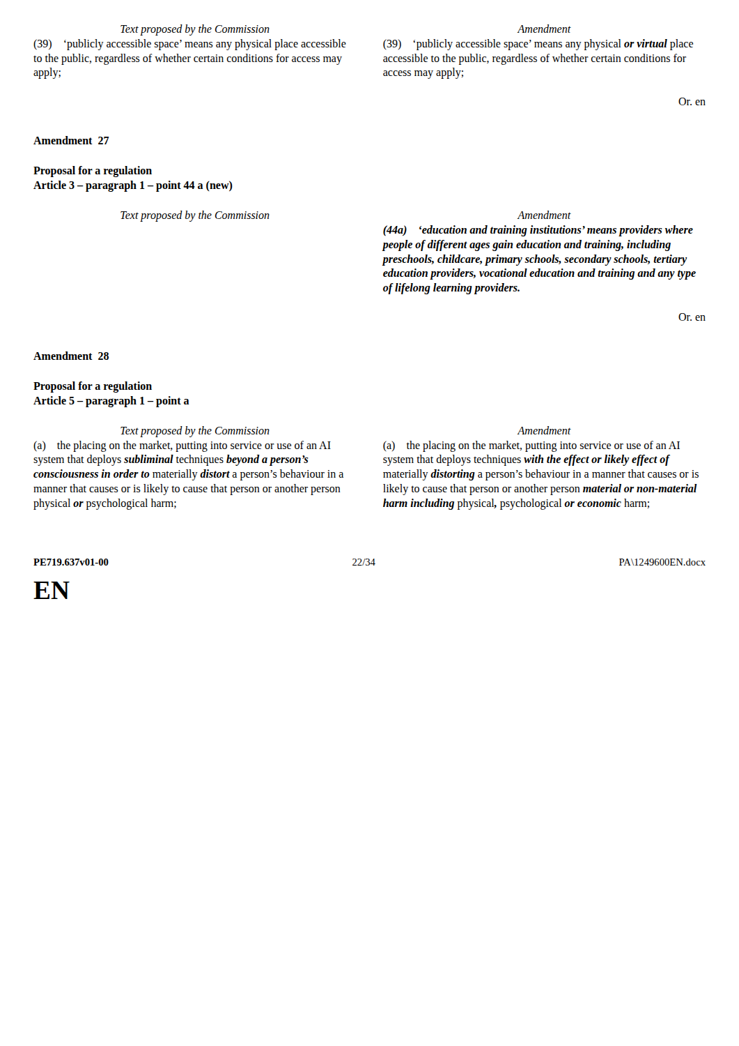| Text proposed by the Commission | Amendment |
| (39) ‘publicly accessible space’ means any physical place accessible to the public, regardless of whether certain conditions for access may apply; | (39) ‘publicly accessible space’ means any physical or virtual place accessible to the public, regardless of whether certain conditions for access may apply; |
Or. en
Amendment 27
Proposal for a regulation
Article 3 – paragraph 1 – point 44 a (new)
| Text proposed by the Commission | Amendment |
| | (44a) ‘education and training institutions’ means providers where people of different ages gain education and training, including preschools, childcare, primary schools, secondary schools, tertiary education providers, vocational education and training and any type of lifelong learning providers. |
Or. en
Amendment 28
Proposal for a regulation
Article 5 – paragraph 1 – point a
| Text proposed by the Commission | Amendment |
| (a) the placing on the market, putting into service or use of an AI system that deploys subliminal techniques beyond a person’s consciousness in order to materially distort a person’s behaviour in a manner that causes or is likely to cause that person or another person physical or psychological harm; | (a) the placing on the market, putting into service or use of an AI system that deploys techniques with the effect or likely effect of materially distorting a person’s behaviour in a manner that causes or is likely to cause that person or another person material or non-material harm including physical , psychological or economic harm; |
PE719.637v01-00
22/34
PA\1249600EN.docx
EN